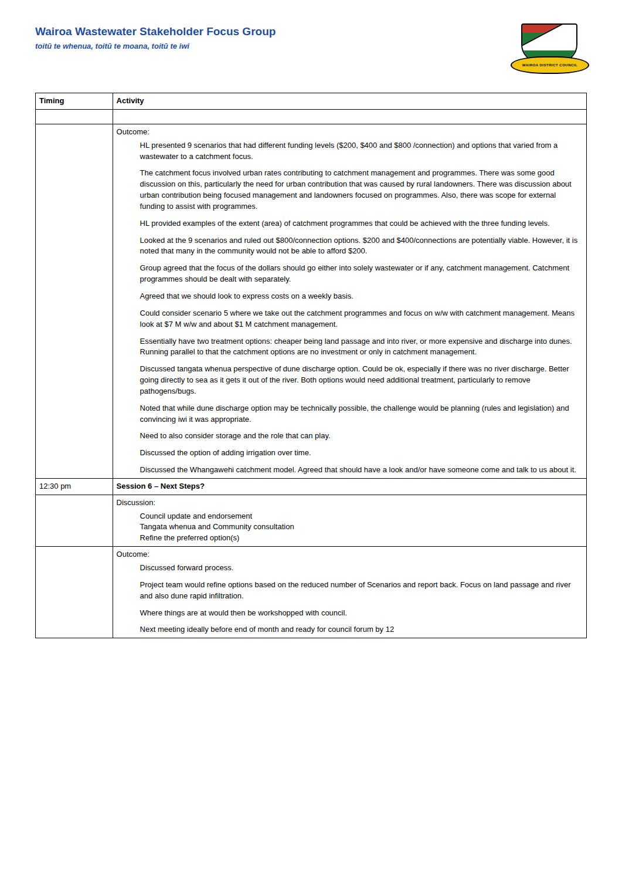Wairoa Wastewater Stakeholder Focus Group
toitū te whenua, toitū te moana, toitū te iwi
WAIROA DISTRICT COUNCIL
| Timing | Activity |
| --- | --- |
| | Outcome: HL presented 9 scenarios that had different funding levels ($200, $400 and $800 /connection) and options that varied from a wastewater to a catchment focus. The catchment focus involved urban rates contributing to catchment management and programmes. There was some good discussion on this, particularly the need for urban contribution that was caused by rural landowners. There was discussion about urban contribution being focused management and landowners focused on programmes. Also, there was scope for external funding to assist with programmes. HL provided examples of the extent (area) of catchment programmes that could be achieved with the three funding levels. Looked at the 9 scenarios and ruled out $800/connection options. $200 and $400/connections are potentially viable. However, it is noted that many in the community would not be able to afford $200. Group agreed that the focus of the dollars should go either into solely wastewater or if any, catchment management. Catchment programmes should be dealt with separately. Agreed that we should look to express costs on a weekly basis. Could consider scenario 5 where we take out the catchment programmes and focus on w/w with catchment management. Means look at $7 M w/w and about $1 M catchment management. Essentially have two treatment options: cheaper being land passage and into river, or more expensive and discharge into dunes. Running parallel to that the catchment options are no investment or only in catchment management. Discussed tangata whenua perspective of dune discharge option. Could be ok, especially if there was no river discharge. Better going directly to sea as it gets it out of the river. Both options would need additional treatment, particularly to remove pathogens/bugs. Noted that while dune discharge option may be technically possible, the challenge would be planning (rules and legislation) and convincing iwi it was appropriate. Need to also consider storage and the role that can play. Discussed the option of adding irrigation over time. Discussed the Whangawehi catchment model. Agreed that should have a look and/or have someone come and talk to us about it. |
| 12:30 pm | Session 6 – Next Steps? |
| | Discussion: Council update and endorsement Tangata whenua and Community consultation Refine the preferred option(s) |
| | Outcome: Discussed forward process. Project team would refine options based on the reduced number of Scenarios and report back. Focus on land passage and river and also dune rapid infiltration. Where things are at would then be workshopped with council. Next meeting ideally before end of month and ready for council forum by 12 |